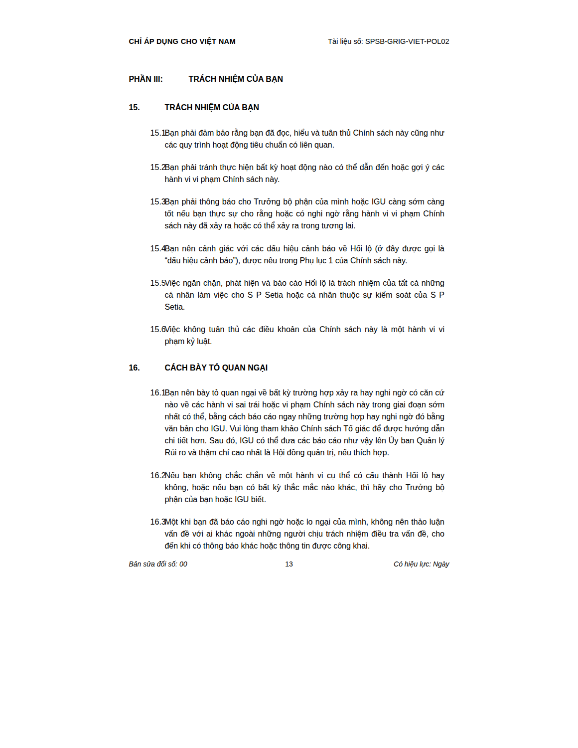CHỈ ÁP DỤNG CHO VIỆT NAM
Tài liệu số: SPSB-GRIG-VIET-POL02
PHẦN III:
TRÁCH NHIỆM CỦA BẠN
15.
TRÁCH NHIỆM CỦA BẠN
15.1
Bạn phải đảm bảo rằng bạn đã đọc, hiểu và tuân thủ Chính sách này cũng như các quy trình hoạt động tiêu chuẩn có liên quan.
15.2
Bạn phải tránh thực hiện bất kỳ hoạt động nào có thể dẫn đến hoặc gợi ý các hành vi vi phạm Chính sách này.
15.3
Bạn phải thông báo cho Trưởng bộ phận của mình hoặc IGU càng sớm càng tốt nếu bạn thực sự cho rằng hoặc có nghi ngờ rằng hành vi vi phạm Chính sách này đã xảy ra hoặc có thể xảy ra trong tương lai.
15.4
Bạn nên cảnh giác với các dấu hiệu cảnh báo về Hối lộ (ở đây được gọi là “dấu hiệu cảnh báo”), được nêu trong Phụ lục 1 của Chính sách này.
15.5
Việc ngăn chặn, phát hiện và báo cáo Hối lộ là trách nhiệm của tất cả những cá nhân làm việc cho S P Setia hoặc cá nhân thuộc sự kiểm soát của S P Setia.
15.6
Việc không tuân thủ các điều khoản của Chính sách này là một hành vi vi phạm kỷ luật.
16.
CÁCH BÀY TỎ QUAN NGẠI
16.1
Bạn nên bày tỏ quan ngại về bất kỳ trường hợp xảy ra hay nghi ngờ có căn cứ nào về các hành vi sai trái hoặc vi phạm Chính sách này trong giai đoạn sớm nhất có thể, bằng cách báo cáo ngay những trường hợp hay nghi ngờ đó bằng văn bản cho IGU. Vui lòng tham khảo Chính sách Tố giác để được hướng dẫn chi tiết hơn. Sau đó, IGU có thể đưa các báo cáo như vậy lên Ủy ban Quản lý Rủi ro và thậm chí cao nhất là Hội đồng quản trị, nếu thích hợp.
16.2
Nếu bạn không chắc chắn về một hành vi cụ thể có cấu thành Hối lộ hay không, hoặc nếu bạn có bất kỳ thắc mắc nào khác, thì hãy cho Trưởng bộ phận của bạn hoặc IGU biết.
16.3
Một khi bạn đã báo cáo nghi ngờ hoặc lo ngại của mình, không nên thảo luận vấn đề với ai khác ngoài những người chịu trách nhiệm điều tra vấn đề, cho đến khi có thông báo khác hoặc thông tin được công khai.
Bản sửa đổi số: 00
13
Có hiệu lực: Ngày